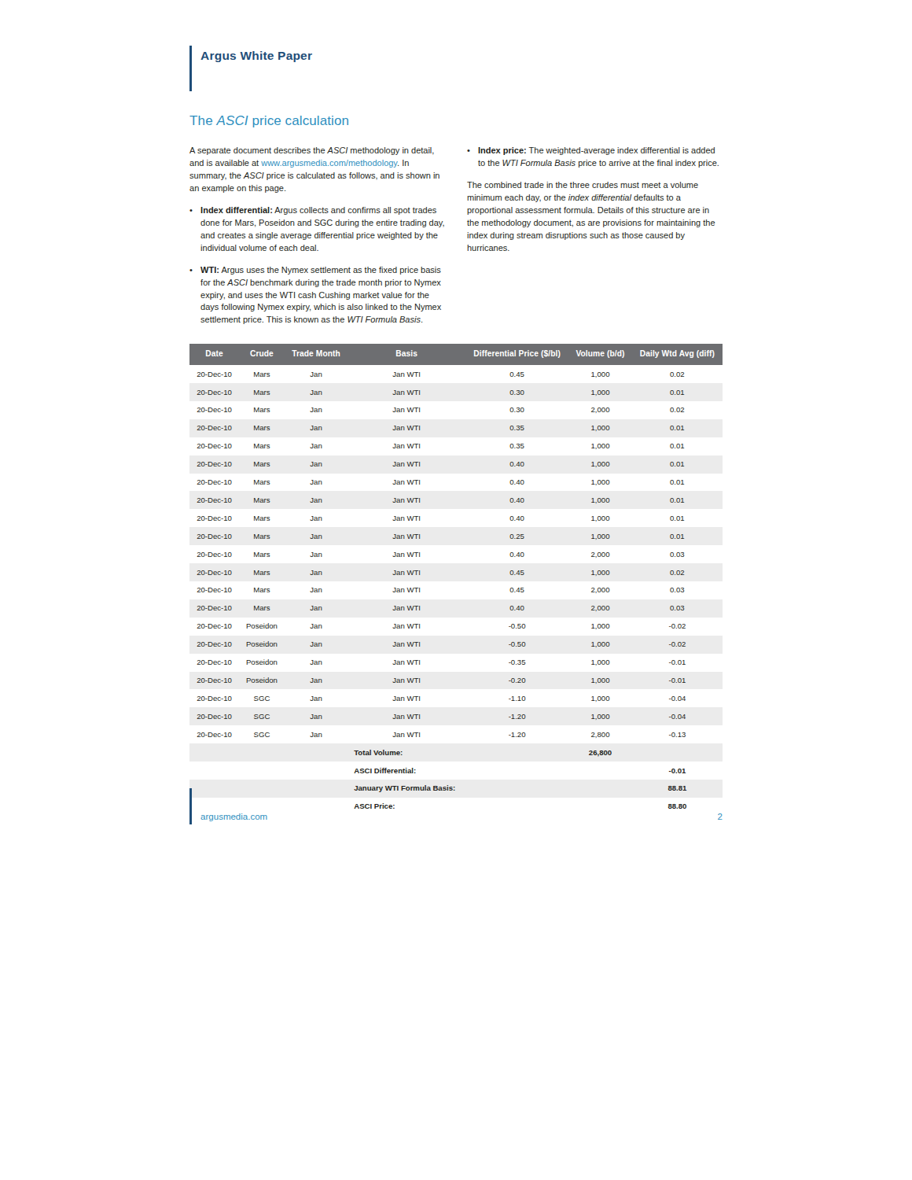Argus White Paper
The ASCI price calculation
A separate document describes the ASCI methodology in detail, and is available at www.argusmedia.com/methodology. In summary, the ASCI price is calculated as follows, and is shown in an example on this page.
Index differential: Argus collects and confirms all spot trades done for Mars, Poseidon and SGC during the entire trading day, and creates a single average differential price weighted by the individual volume of each deal.
WTI: Argus uses the Nymex settlement as the fixed price basis for the ASCI benchmark during the trade month prior to Nymex expiry, and uses the WTI cash Cushing market value for the days following Nymex expiry, which is also linked to the Nymex settlement price. This is known as the WTI Formula Basis.
Index price: The weighted-average index differential is added to the WTI Formula Basis price to arrive at the final index price.
The combined trade in the three crudes must meet a volume minimum each day, or the index differential defaults to a proportional assessment formula. Details of this structure are in the methodology document, as are provisions for maintaining the index during stream disruptions such as those caused by hurricanes.
| Date | Crude | Trade Month | Basis | Differential Price ($/bl) | Volume (b/d) | Daily Wtd Avg (diff) |
| --- | --- | --- | --- | --- | --- | --- |
| 20-Dec-10 | Mars | Jan | Jan WTI | 0.45 | 1,000 | 0.02 |
| 20-Dec-10 | Mars | Jan | Jan WTI | 0.30 | 1,000 | 0.01 |
| 20-Dec-10 | Mars | Jan | Jan WTI | 0.30 | 2,000 | 0.02 |
| 20-Dec-10 | Mars | Jan | Jan WTI | 0.35 | 1,000 | 0.01 |
| 20-Dec-10 | Mars | Jan | Jan WTI | 0.35 | 1,000 | 0.01 |
| 20-Dec-10 | Mars | Jan | Jan WTI | 0.40 | 1,000 | 0.01 |
| 20-Dec-10 | Mars | Jan | Jan WTI | 0.40 | 1,000 | 0.01 |
| 20-Dec-10 | Mars | Jan | Jan WTI | 0.40 | 1,000 | 0.01 |
| 20-Dec-10 | Mars | Jan | Jan WTI | 0.40 | 1,000 | 0.01 |
| 20-Dec-10 | Mars | Jan | Jan WTI | 0.25 | 1,000 | 0.01 |
| 20-Dec-10 | Mars | Jan | Jan WTI | 0.40 | 2,000 | 0.03 |
| 20-Dec-10 | Mars | Jan | Jan WTI | 0.45 | 1,000 | 0.02 |
| 20-Dec-10 | Mars | Jan | Jan WTI | 0.45 | 2,000 | 0.03 |
| 20-Dec-10 | Mars | Jan | Jan WTI | 0.40 | 2,000 | 0.03 |
| 20-Dec-10 | Poseidon | Jan | Jan WTI | -0.50 | 1,000 | -0.02 |
| 20-Dec-10 | Poseidon | Jan | Jan WTI | -0.50 | 1,000 | -0.02 |
| 20-Dec-10 | Poseidon | Jan | Jan WTI | -0.35 | 1,000 | -0.01 |
| 20-Dec-10 | Poseidon | Jan | Jan WTI | -0.20 | 1,000 | -0.01 |
| 20-Dec-10 | SGC | Jan | Jan WTI | -1.10 | 1,000 | -0.04 |
| 20-Dec-10 | SGC | Jan | Jan WTI | -1.20 | 1,000 | -0.04 |
| 20-Dec-10 | SGC | Jan | Jan WTI | -1.20 | 2,800 | -0.13 |
| | | | Total Volume: | | 26,800 | |
| | | | ASCI Differential: | | | -0.01 |
| | | | January WTI Formula Basis: | | | 88.81 |
| | | | ASCI Price: | | | 88.80 |
argusmedia.com 2